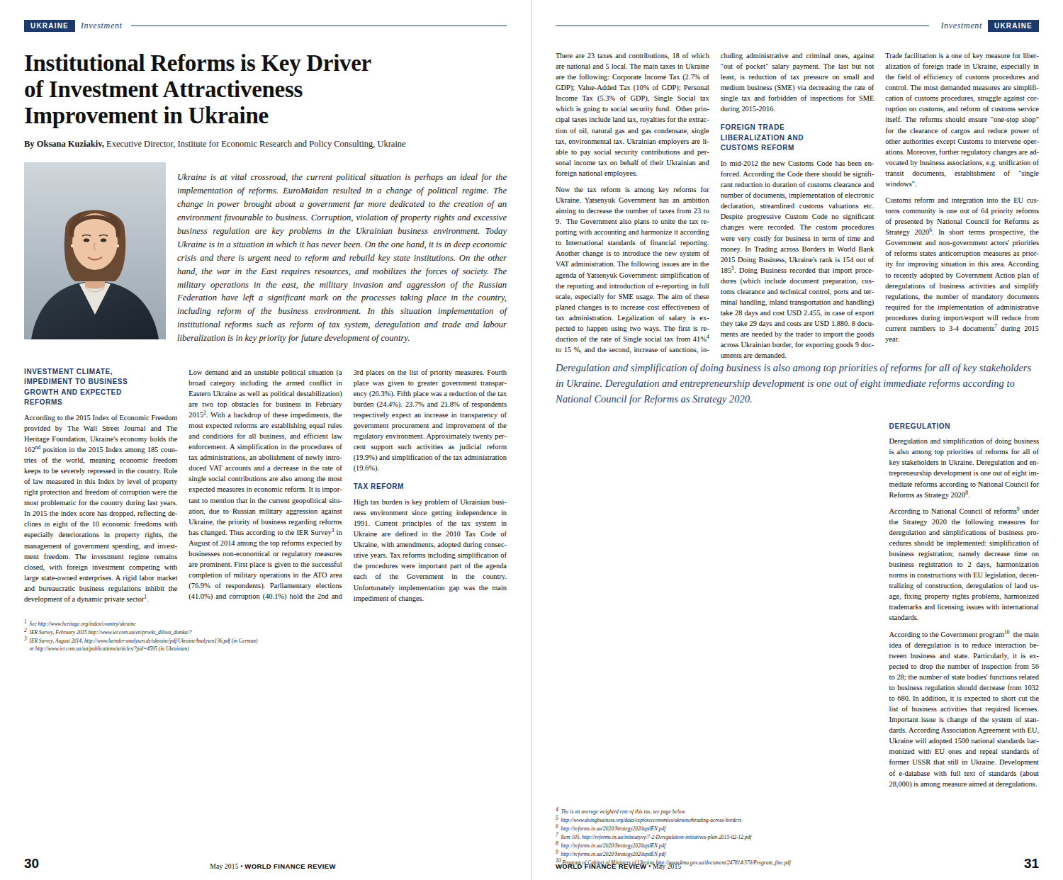UKRAINE Investment
Institutional Reforms is Key Driver
of Investment Attractiveness
Improvement in Ukraine
By Oksana Kuziakiv, Executive Director, Institute for Economic Research and Policy Consulting, Ukraine
Ukraine is at vital crossroad, the current political situation is perhaps an ideal for the implementation of reforms. EuroMaidan resulted in a change of political regime. The change in power brought about a government far more dedicated to the creation of an environment favourable to business. Corruption, violation of property rights and excessive business regulation are key problems in the Ukrainian business environment. Today Ukraine is in a situation in which it has never been. On the one hand, it is in deep economic crisis and there is urgent need to reform and rebuild key state institutions. On the other hand, the war in the East requires resources, and mobilizes the forces of society. The military operations in the east, the military invasion and aggression of the Russian Federation have left a significant mark on the processes taking place in the country, including reform of the business environment. In this situation implementation of institutional reforms such as reform of tax system, deregulation and trade and labour liberalization is in key priority for future development of country.
INVESTMENT CLIMATE,
IMPEDIMENT TO BUSINESS
GROWTH AND EXPECTED
REFORMS
According to the 2015 Index of Economic Freedom provided by The Wall Street Journal and The Heritage Foundation, Ukraine's economy holds the 162nd position in the 2015 Index among 185 countries of the world, meaning economic freedom keeps to be severely repressed in the country. Rule of law measured in this Index by level of property right protection and freedom of corruption were the most problematic for the country during last years. In 2015 the index score has dropped, reflecting declines in eight of the 10 economic freedoms with especially deteriorations in property rights, the management of government spending, and investment freedom. The investment regime remains closed, with foreign investment competing with large state-owned enterprises. A rigid labor market and bureaucratic business regulations inhibit the development of a dynamic private sector1.
Low demand and an unstable political situation (a broad category including the armed conflict in Eastern Ukraine as well as political destabilization) are two top obstacles for business in February 20152. With a backdrop of these impediments, the most expected reforms are establishing equal rules and conditions for all business, and efficient law enforcement. A simplification in the procedures of tax administrations, an abolishment of newly introduced VAT accounts and a decrease in the rate of single social contributions are also among the most expected measures in economic reform. It is important to mention that in the current geopolitical situation, due to Russian military aggression against Ukraine, the priority of business regarding reforms has changed. Thus according to the IER Survey3 in August of 2014 among the top reforms expected by businesses non-economical or regulatory measures are prominent. First place is given to the successful completion of military operations in the ATO area (76.9% of respondents). Parliamentary elections (41.0%) and corruption (40.1%) hold the 2nd and 3rd places on the list of priority measures. Fourth place was given to greater government transparency (26.3%). Fifth place was a reduction of the tax burden (24.4%). 23.7% and 21.8% of respondents respectively expect an increase in transparency of government procurement and improvement of the regulatory environment. Approximately twenty percent support such activities as judicial reform (19.9%) and simplification of the tax administration (19.6%).
TAX REFORM
High tax burden is key problem of Ukrainian business environment since getting independence in 1991. Current principles of the tax system in Ukraine are defined in the 2010 Tax Code of Ukraine, with amendments, adopted during consecutive years. Tax reforms including simplification of the procedures were important part of the agenda each of the Government in the country. Unfortunately implementation gap was the main impediment of changes.
1 See http://www.heritage.org/index/country/ukraine
2 IER Survey, February 2015 http://www.ier.com.ua/en/proekt_dilova_dumka/?
3 IER Survey, August 2014, http://www.laender-analysen.de/ukraine/pdf/UkraineAnalysen136.pdf (in German)
or http://www.ier.com.ua/ua/publications/articles/?pid=4595 (in Ukrainian)
30 May 2015 • WORLD FINANCE REVIEW
Investment UKRAINE
There are 23 taxes and contributions, 18 of which are national and 5 local. The main taxes in Ukraine are the following: Corporate Income Tax (2.7% of GDP); Value-Added Tax (10% of GDP); Personal Income Tax (5.3% of GDP), Single Social tax which is going to social security fund. Other principal taxes include land tax, royalties for the extraction of oil, natural gas and gas condensate, single tax, environmental tax. Ukrainian employers are liable to pay social security contributions and personal income tax on behalf of their Ukrainian and foreign national employees.
Now the tax reform is among key reforms for Ukraine. Yatsenyuk Government has an ambition aiming to decrease the number of taxes from 23 to 9. The Government also plans to unite the tax reporting with accounting and harmonize it according to International standards of financial reporting. Another change is to introduce the new system of VAT administration. The following issues are in the agenda of Yatsenyuk Government: simplification of the reporting and introduction of e-reporting in full scale, especially for SME usage. The aim of these planed changes is to increase cost effectiveness of tax administration. Legalization of salary is expected to happen using two ways. The first is reduction of the rate of Single social tax from 41%4 to 15 %, and the second, increase of sanctions, including administrative and criminal ones, against "out of pocket" salary payment. The last but not least, is reduction of tax pressure on small and medium business (SME) via decreasing the rate of single tax and forbidden of inspections for SME during 2015-2016.
FOREIGN TRADE
LIBERALIZATION AND
CUSTOMS REFORM
In mid-2012 the new Customs Code has been enforced. According the Code there should be significant reduction in duration of customs clearance and number of documents, implementation of electronic declaration, streamlined customs valuations etc. Despite progressive Custom Code no significant changes were recorded. The custom procedures were very costly for business in term of time and money. In Trading across Borders in World Bank 2015 Doing Business, Ukraine's rank is 154 out of 1855. Doing Business recorded that import procedures (which include document preparation, customs clearance and technical control, ports and terminal handling, inland transportation and handling) take 28 days and cost USD 2.455, in case of export they take 29 days and costs are USD 1.880. 8 documents are needed by the trader to import the goods across Ukrainian border, for exporting goods 9 documents are demanded.
Trade facilitation is a one of key measure for liberalization of foreign trade in Ukraine, especially in the field of efficiency of customs procedures and control. The most demanded measures are simplification of customs procedures, struggle against corruption on customs, and reform of customs service itself. The reforms should ensure "one-stop shop" for the clearance of cargos and reduce power of other authorities except Customs to intervene operations. Moreover, further regulatory changes are advocated by business associations, e.g. unification of transit documents, establishment of "single windows".
Customs reform and integration into the EU customs community is one out of 64 priority reforms of presented by National Council for Reforms as Strategy 20206. In short terms prospective, the Government and non-government actors' priorities of reforms states anticorruption measures as priority for improving situation in this area. According to recently adopted by Government Action plan of deregulations of business activities and simplify regulations, the number of mandatory documents required for the implementation of administrative procedures during import/export will reduce from current numbers to 3-4 documents7 during 2015 year.
Deregulation and simplification of doing business is also among top priorities of reforms for all of key stakeholders in Ukraine. Deregulation and entrepreneurship development is one out of eight immediate reforms according to National Council for Reforms as Strategy 2020.
DEREGULATION
Deregulation and simplification of doing business is also among top priorities of reforms for all of key stakeholders in Ukraine. Deregulation and entrepreneurship development is one out of eight immediate reforms according to National Council for Reforms as Strategy 20208.
According to National Council of reforms9 under the Strategy 2020 the following measures for deregulation and simplifications of business procedures should be implemented: simplification of business registration; namely decrease time on business registration to 2 days, harmonization norms in constructions with EU legislation, decentralizing of construction, deregulation of land usage, fixing property rights problems, harmonized trademarks and licensing issues with international standards.
According to the Government program10 the main idea of deregulation is to reduce interaction between business and state. Particularly, it is expected to drop the number of inspection from 56 to 28; the number of state bodies' functions related to business regulation should decrease from 1032 to 680. In addition, it is expected to short cut the list of business activities that required licenses. Important issue is change of the system of standards. According Association Agreement with EU, Ukraine will adopted 1500 national standards harmonized with EU ones and repeal standards of former USSR that still in Ukraine. Development of e-database with full text of standards (about 28,000) is among measure aimed at deregulations.
4 The is an average weighted rate of this tax, see page below.
5 http://www.doingbusiness.org/data/exploreeconomies/ukraine#trading-across-borders
6 http://reforms.in.ua/2020/Strategy2020updEN.pdf
7 Item 105, http://reforms.in.ua/initsiatyvy/7-2-Deregulation-initiatives-plan-2015-02-12.pdf
8 http://reforms.in.ua/2020/Strategy2020updEN.pdf
9 http://reforms.in.ua/2020/Strategy2020updEN.pdf
10 Program of Cabinet of Ministers of Ukraine http://www.kmu.gov.ua/document/247814/370/Program_fine.pdf
WORLD FINANCE REVIEW • May 2015 31